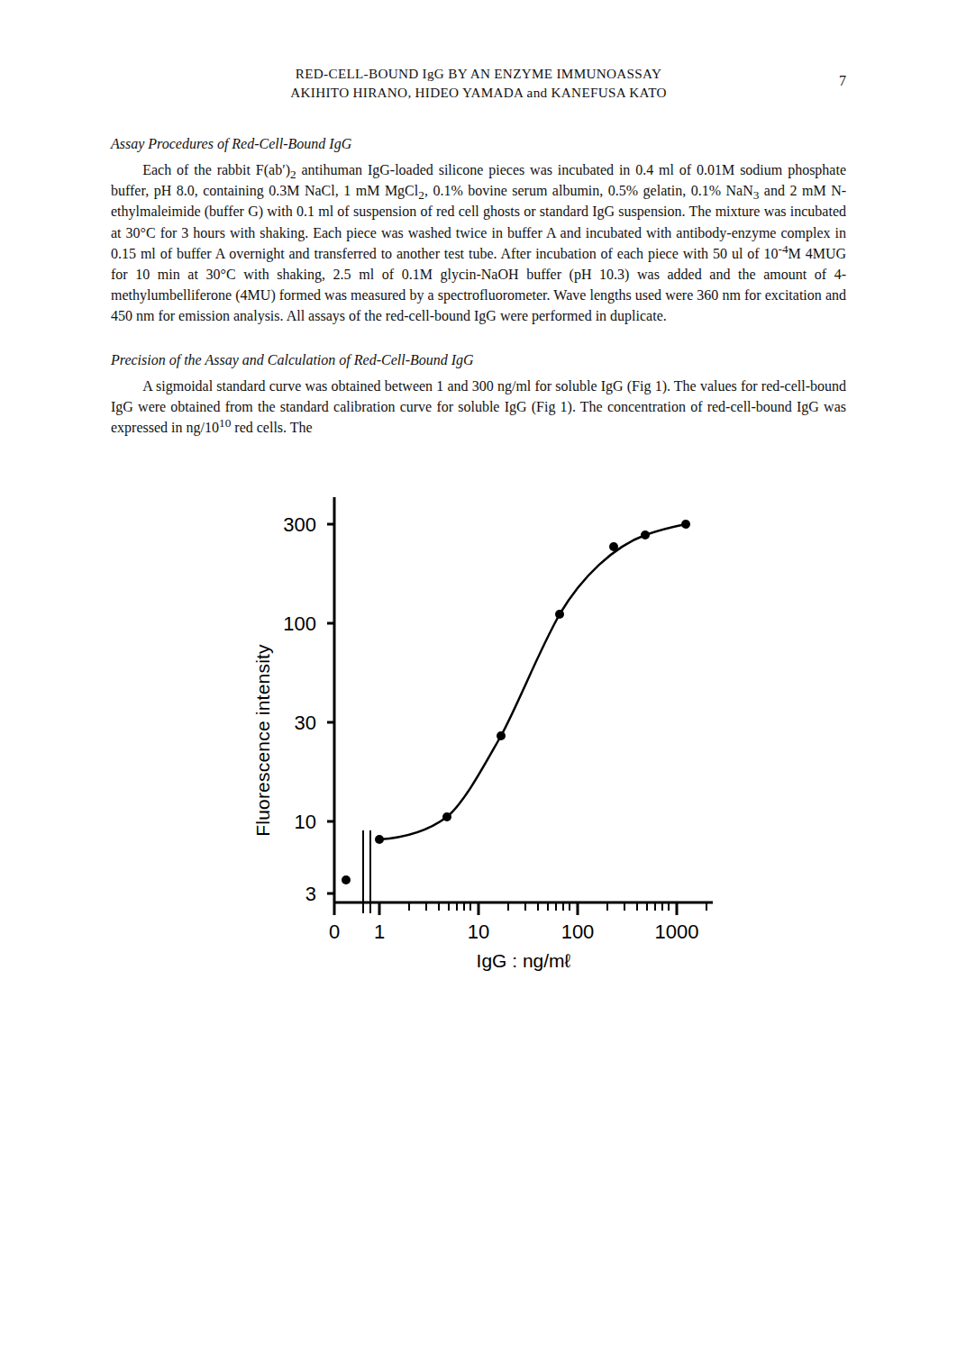RED-CELL-BOUND IgG BY AN ENZYME IMMUNOASSAY
AKIHITO HIRANO, HIDEO YAMADA and KANEFUSA KATO
7
Assay Procedures of Red-Cell-Bound IgG
Each of the rabbit F(ab′)2 antihuman IgG-loaded silicone pieces was incubated in 0.4 ml of 0.01M sodium phosphate buffer, pH 8.0, containing 0.3M NaCl, 1 mM MgCl2, 0.1% bovine serum albumin, 0.5% gelatin, 0.1% NaN3 and 2 mM N-ethylmaleimide (buffer G) with 0.1 ml of suspension of red cell ghosts or standard IgG suspension. The mixture was incubated at 30°C for 3 hours with shaking. Each piece was washed twice in buffer A and incubated with antibody-enzyme complex in 0.15 ml of buffer A overnight and transferred to another test tube. After incubation of each piece with 50 ul of 10-4M 4MUG for 10 min at 30°C with shaking, 2.5 ml of 0.1M glycin-NaOH buffer (pH 10.3) was added and the amount of 4-methylumbelliferone (4MU) formed was measured by a spectrofluorometer. Wave lengths used were 360 nm for excitation and 450 nm for emission analysis. All assays of the red-cell-bound IgG were performed in duplicate.
Precision of the Assay and Calculation of Red-Cell-Bound IgG
A sigmoidal standard curve was obtained between 1 and 300 ng/ml for soluble IgG (Fig 1). The values for red-cell-bound IgG were obtained from the standard calibration curve for soluble IgG (Fig 1). The concentration of red-cell-bound IgG was expressed in ng/1010 red cells. The
300 100 30 10 3 Fluorescence intensity 0 1 10 100 1000 IgG : ng/mℓ